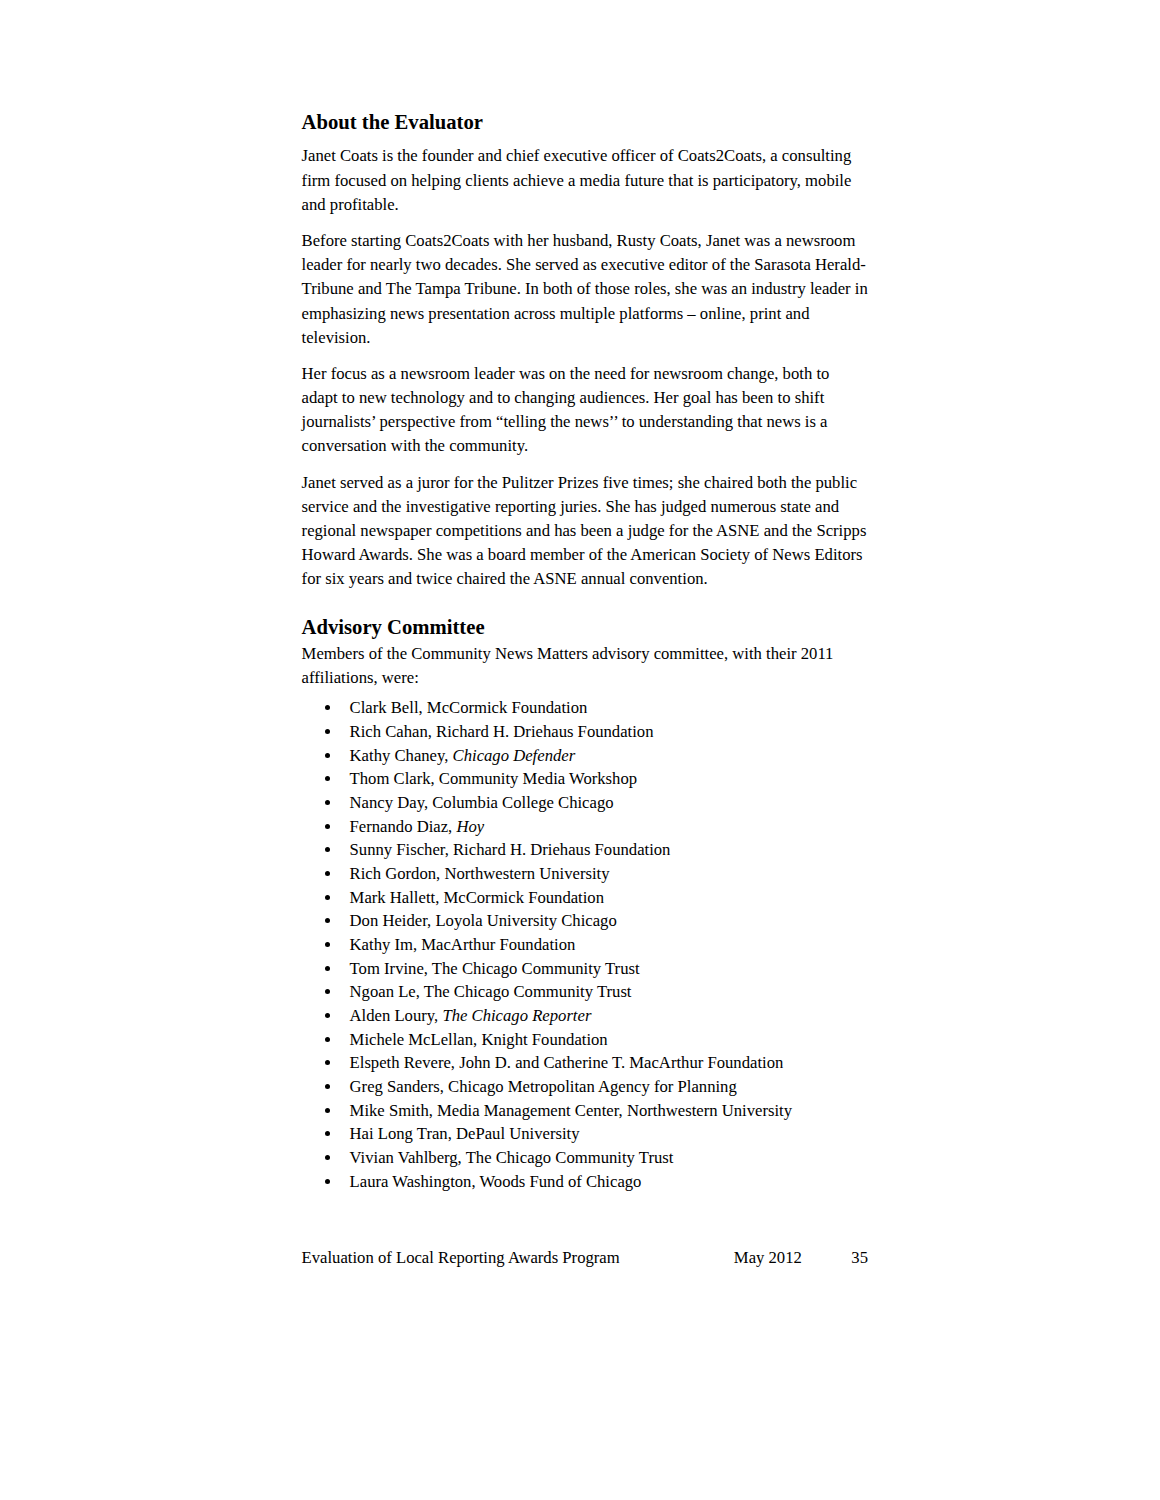About the Evaluator
Janet Coats is the founder and chief executive officer of Coats2Coats, a consulting firm focused on helping clients achieve a media future that is participatory, mobile and profitable.
Before starting Coats2Coats with her husband, Rusty Coats, Janet was a newsroom leader for nearly two decades. She served as executive editor of the Sarasota Herald-Tribune and The Tampa Tribune. In both of those roles, she was an industry leader in emphasizing news presentation across multiple platforms – online, print and television.
Her focus as a newsroom leader was on the need for newsroom change, both to adapt to new technology and to changing audiences. Her goal has been to shift journalists’ perspective from “telling the news’’ to understanding that news is a conversation with the community.
Janet served as a juror for the Pulitzer Prizes five times; she chaired both the public service and the investigative reporting juries. She has judged numerous state and regional newspaper competitions and has been a judge for the ASNE and the Scripps Howard Awards. She was a board member of the American Society of News Editors for six years and twice chaired the ASNE annual convention.
Advisory Committee
Members of the Community News Matters advisory committee, with their 2011 affiliations, were:
Clark Bell, McCormick Foundation
Rich Cahan, Richard H. Driehaus Foundation
Kathy Chaney, Chicago Defender
Thom Clark, Community Media Workshop
Nancy Day, Columbia College Chicago
Fernando Diaz, Hoy
Sunny Fischer, Richard H. Driehaus Foundation
Rich Gordon, Northwestern University
Mark Hallett, McCormick Foundation
Don Heider, Loyola University Chicago
Kathy Im, MacArthur Foundation
Tom Irvine, The Chicago Community Trust
Ngoan Le, The Chicago Community Trust
Alden Loury, The Chicago Reporter
Michele McLellan, Knight Foundation
Elspeth Revere, John D. and Catherine T. MacArthur Foundation
Greg Sanders, Chicago Metropolitan Agency for Planning
Mike Smith, Media Management Center, Northwestern University
Hai Long Tran, DePaul University
Vivian Vahlberg, The Chicago Community Trust
Laura Washington, Woods Fund of Chicago
Evaluation of Local Reporting Awards Program
May 2012
35